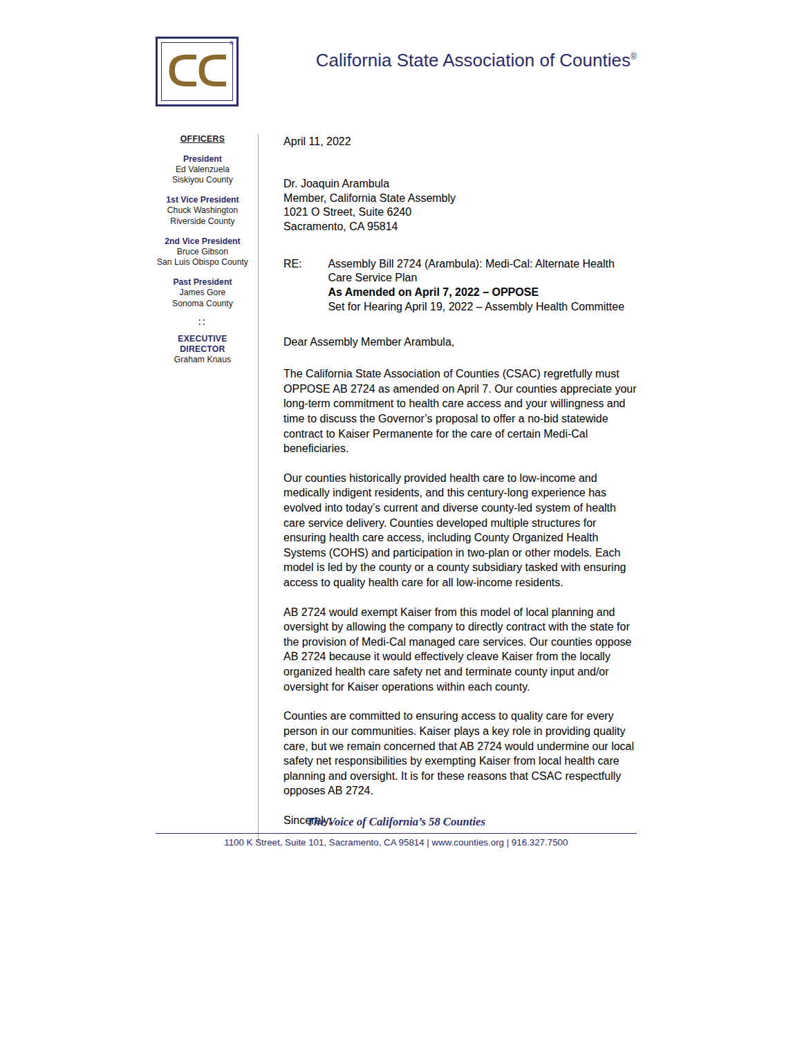®
ᑕᑕ
California State Association of Counties®
OFFICERS
President
Ed Valenzuela
Siskiyou County
1st Vice President
Chuck Washington
Riverside County
2nd Vice President
Bruce Gibson
San Luis Obispo County
Past President
James Gore
Sonoma County
∷
EXECUTIVE DIRECTOR
Graham Knaus
April 11, 2022
Dr. Joaquin Arambula
Member, California State Assembly
1021 O Street, Suite 6240
Sacramento, CA 95814
RE:
Assembly Bill 2724 (Arambula): Medi-Cal: Alternate Health Care Service Plan
As Amended on April 7, 2022 – OPPOSE
Set for Hearing April 19, 2022 – Assembly Health Committee
Dear Assembly Member Arambula,
The California State Association of Counties (CSAC) regretfully must OPPOSE AB 2724 as amended on April 7. Our counties appreciate your long-term commitment to health care access and your willingness and time to discuss the Governor’s proposal to offer a no-bid statewide contract to Kaiser Permanente for the care of certain Medi-Cal beneficiaries.
Our counties historically provided health care to low-income and medically indigent residents, and this century-long experience has evolved into today’s current and diverse county-led system of health care service delivery. Counties developed multiple structures for ensuring health care access, including County Organized Health Systems (COHS) and participation in two-plan or other models. Each model is led by the county or a county subsidiary tasked with ensuring access to quality health care for all low-income residents.
AB 2724 would exempt Kaiser from this model of local planning and oversight by allowing the company to directly contract with the state for the provision of Medi-Cal managed care services. Our counties oppose AB 2724 because it would effectively cleave Kaiser from the locally organized health care safety net and terminate county input and/or oversight for Kaiser operations within each county.
Counties are committed to ensuring access to quality care for every person in our communities. Kaiser plays a key role in providing quality care, but we remain concerned that AB 2724 would undermine our local safety net responsibilities by exempting Kaiser from local health care planning and oversight. It is for these reasons that CSAC respectfully opposes AB 2724.
Sincerely,
The Voice of California’s 58 Counties
1100 K Street, Suite 101, Sacramento, CA 95814 | www.counties.org | 916.327.7500